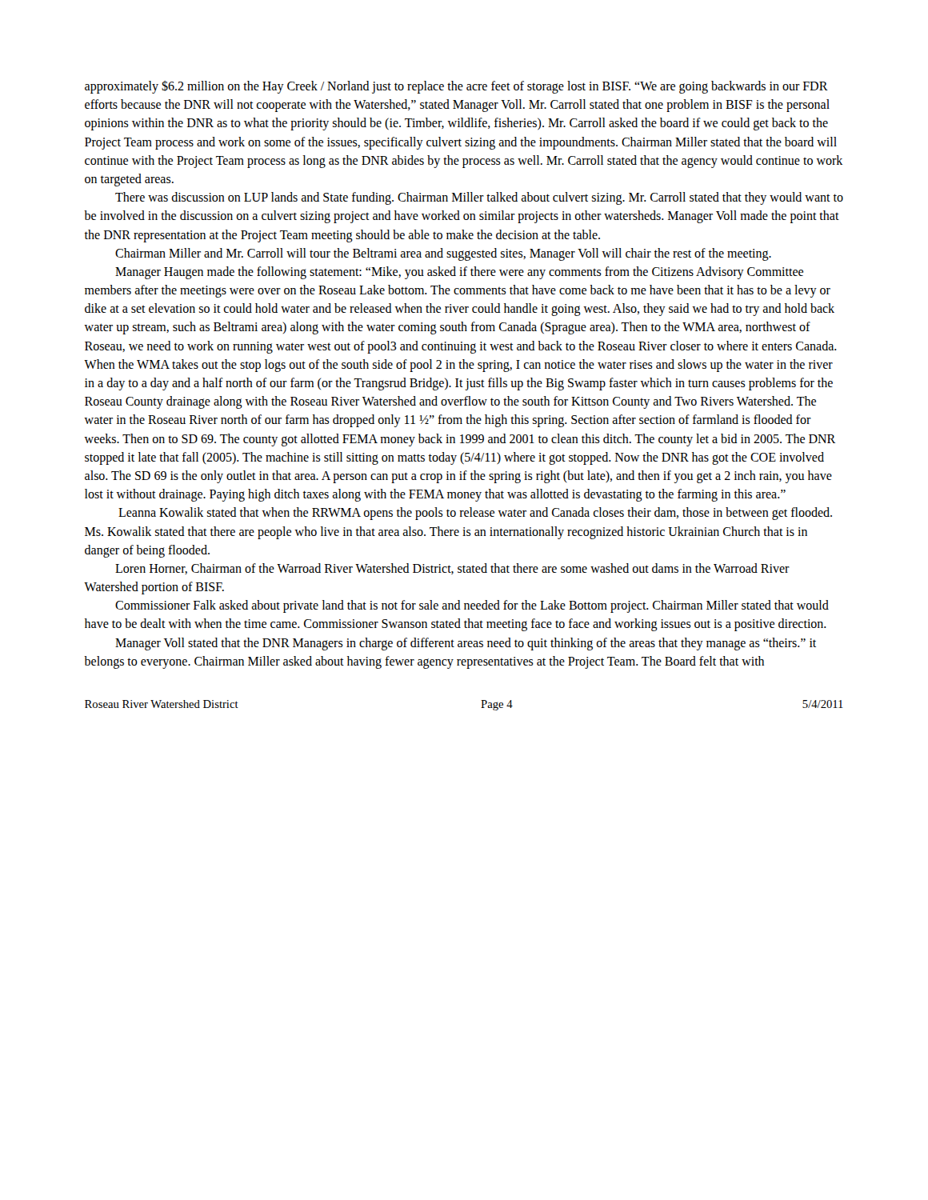approximately $6.2 million on the Hay Creek / Norland just to replace the acre feet of storage lost in BISF. “We are going backwards in our FDR efforts because the DNR will not cooperate with the Watershed,” stated Manager Voll. Mr. Carroll stated that one problem in BISF is the personal opinions within the DNR as to what the priority should be (ie. Timber, wildlife, fisheries). Mr. Carroll asked the board if we could get back to the Project Team process and work on some of the issues, specifically culvert sizing and the impoundments. Chairman Miller stated that the board will continue with the Project Team process as long as the DNR abides by the process as well. Mr. Carroll stated that the agency would continue to work on targeted areas.
There was discussion on LUP lands and State funding. Chairman Miller talked about culvert sizing. Mr. Carroll stated that they would want to be involved in the discussion on a culvert sizing project and have worked on similar projects in other watersheds. Manager Voll made the point that the DNR representation at the Project Team meeting should be able to make the decision at the table.
Chairman Miller and Mr. Carroll will tour the Beltrami area and suggested sites, Manager Voll will chair the rest of the meeting.
Manager Haugen made the following statement: “Mike, you asked if there were any comments from the Citizens Advisory Committee members after the meetings were over on the Roseau Lake bottom. The comments that have come back to me have been that it has to be a levy or dike at a set elevation so it could hold water and be released when the river could handle it going west. Also, they said we had to try and hold back water up stream, such as Beltrami area) along with the water coming south from Canada (Sprague area). Then to the WMA area, northwest of Roseau, we need to work on running water west out of pool3 and continuing it west and back to the Roseau River closer to where it enters Canada. When the WMA takes out the stop logs out of the south side of pool 2 in the spring, I can notice the water rises and slows up the water in the river in a day to a day and a half north of our farm (or the Trangsrud Bridge). It just fills up the Big Swamp faster which in turn causes problems for the Roseau County drainage along with the Roseau River Watershed and overflow to the south for Kittson County and Two Rivers Watershed. The water in the Roseau River north of our farm has dropped only 11 ½” from the high this spring. Section after section of farmland is flooded for weeks. Then on to SD 69. The county got allotted FEMA money back in 1999 and 2001 to clean this ditch. The county let a bid in 2005. The DNR stopped it late that fall (2005). The machine is still sitting on matts today (5/4/11) where it got stopped. Now the DNR has got the COE involved also. The SD 69 is the only outlet in that area. A person can put a crop in if the spring is right (but late), and then if you get a 2 inch rain, you have lost it without drainage. Paying high ditch taxes along with the FEMA money that was allotted is devastating to the farming in this area.”
Leanna Kowalik stated that when the RRWMA opens the pools to release water and Canada closes their dam, those in between get flooded. Ms. Kowalik stated that there are people who live in that area also. There is an internationally recognized historic Ukrainian Church that is in danger of being flooded.
Loren Horner, Chairman of the Warroad River Watershed District, stated that there are some washed out dams in the Warroad River Watershed portion of BISF.
Commissioner Falk asked about private land that is not for sale and needed for the Lake Bottom project. Chairman Miller stated that would have to be dealt with when the time came. Commissioner Swanson stated that meeting face to face and working issues out is a positive direction.
Manager Voll stated that the DNR Managers in charge of different areas need to quit thinking of the areas that they manage as “theirs.” it belongs to everyone. Chairman Miller asked about having fewer agency representatives at the Project Team. The Board felt that with
Roseau River Watershed District Page 4 5/4/2011